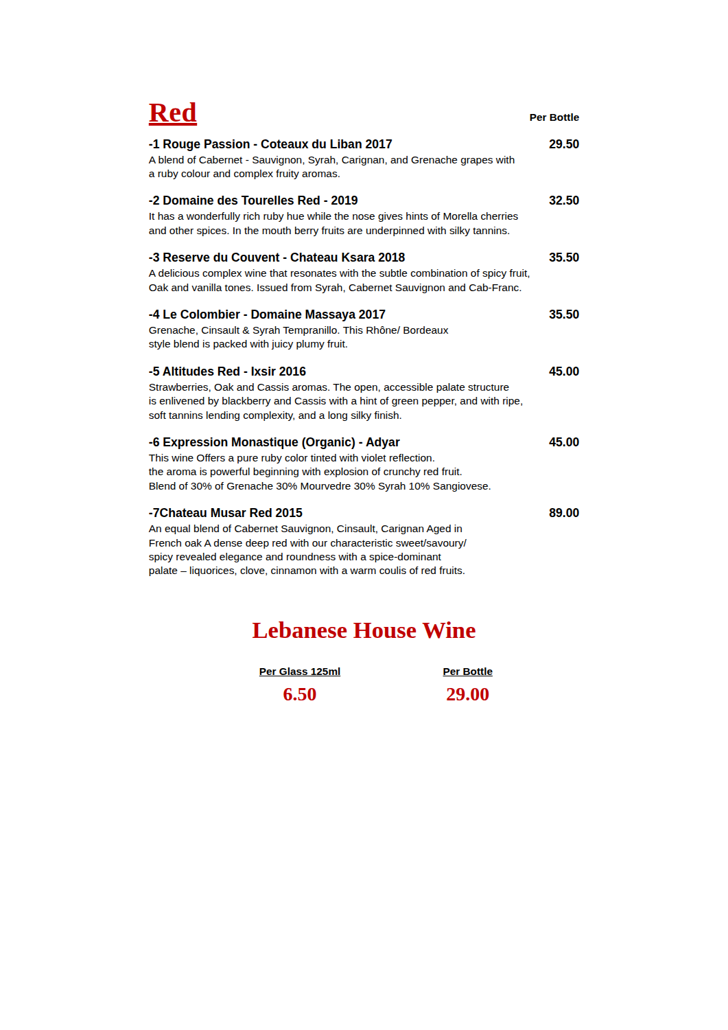Red
Per Bottle
-1 Rouge Passion - Coteaux du Liban 2017 29.50
A blend of Cabernet - Sauvignon, Syrah, Carignan, and Grenache grapes with
a ruby colour and complex fruity aromas.
-2 Domaine des Tourelles Red - 2019 32.50
It has a wonderfully rich ruby hue while the nose gives hints of Morella cherries
and other spices. In the mouth berry fruits are underpinned with silky tannins.
-3 Reserve du Couvent - Chateau Ksara 2018 35.50
A delicious complex wine that resonates with the subtle combination of spicy fruit,
Oak and vanilla tones. Issued from Syrah, Cabernet Sauvignon and Cab-Franc.
-4 Le Colombier - Domaine Massaya 2017 35.50
Grenache, Cinsault & Syrah Tempranillo. This Rhône/ Bordeaux
style blend is packed with juicy plumy fruit.
-5 Altitudes Red - Ixsir 2016 45.00
Strawberries, Oak and Cassis aromas. The open, accessible palate structure
is enlivened by blackberry and Cassis with a hint of green pepper, and with ripe,
soft tannins lending complexity, and a long silky finish.
-6 Expression Monastique (Organic) - Adyar 45.00
This wine Offers a pure ruby color tinted with violet reflection.
the aroma is powerful beginning with explosion of crunchy red fruit.
Blend of 30% of Grenache 30% Mourvedre 30% Syrah 10% Sangiovese.
-7Chateau Musar Red 2015 89.00
An equal blend of Cabernet Sauvignon, Cinsault, Carignan Aged in
French oak A dense deep red with our characteristic sweet/savoury/
spicy revealed elegance and roundness with a spice-dominant
palate – liquorices, clove, cinnamon with a warm coulis of red fruits.
Lebanese House Wine
| Per Glass 125ml | Per Bottle |
| --- | --- |
| 6.50 | 29.00 |